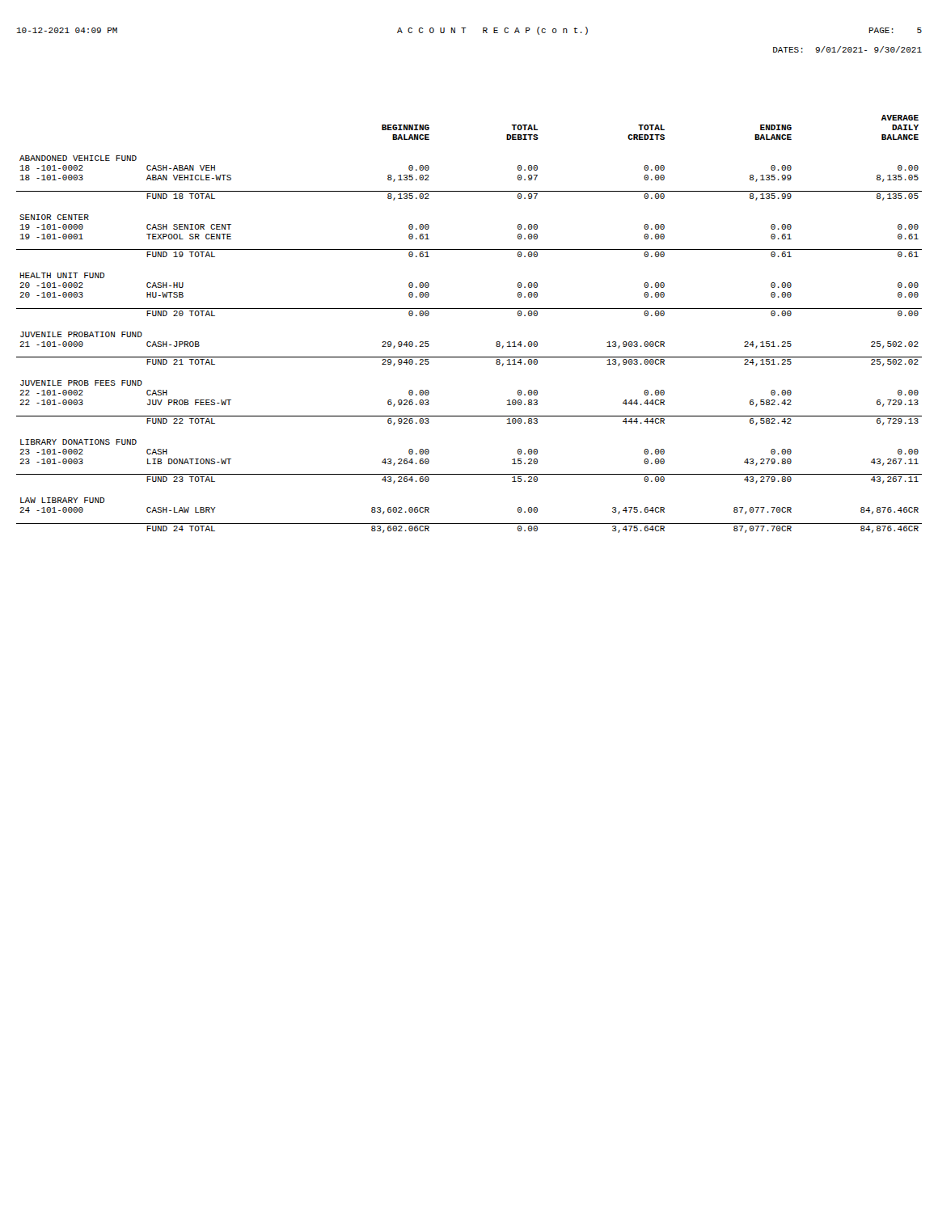10-12-2021 04:09 PM
A C C O U N T R E C A P (c o n t.)
PAGE: 5
DATES: 9/01/2021- 9/30/2021
| | | | | | | AVERAGE |
| --- | --- | --- | --- | --- | --- | --- |
| | | BEGINNING | TOTAL | TOTAL | ENDING | DAILY |
| | | BALANCE | DEBITS | CREDITS | BALANCE | BALANCE |
| ABANDONED VEHICLE FUND |
| 18 -101-0002 | CASH-ABAN VEH | 0.00 | 0.00 | 0.00 | 0.00 | 0.00 |
| 18 -101-0003 | ABAN VEHICLE-WTS | 8,135.02 | 0.97 | 0.00 | 8,135.99 | 8,135.05 |
| | FUND 18 TOTAL | 8,135.02 | 0.97 | 0.00 | 8,135.99 | 8,135.05 |
| SENIOR CENTER |
| 19 -101-0000 | CASH SENIOR CENT | 0.00 | 0.00 | 0.00 | 0.00 | 0.00 |
| 19 -101-0001 | TEXPOOL SR CENTE | 0.61 | 0.00 | 0.00 | 0.61 | 0.61 |
| | FUND 19 TOTAL | 0.61 | 0.00 | 0.00 | 0.61 | 0.61 |
| HEALTH UNIT FUND |
| 20 -101-0002 | CASH-HU | 0.00 | 0.00 | 0.00 | 0.00 | 0.00 |
| 20 -101-0003 | HU-WTSB | 0.00 | 0.00 | 0.00 | 0.00 | 0.00 |
| | FUND 20 TOTAL | 0.00 | 0.00 | 0.00 | 0.00 | 0.00 |
| JUVENILE PROBATION FUND |
| 21 -101-0000 | CASH-JPROB | 29,940.25 | 8,114.00 | 13,903.00CR | 24,151.25 | 25,502.02 |
| | FUND 21 TOTAL | 29,940.25 | 8,114.00 | 13,903.00CR | 24,151.25 | 25,502.02 |
| JUVENILE PROB FEES FUND |
| 22 -101-0002 | CASH | 0.00 | 0.00 | 0.00 | 0.00 | 0.00 |
| 22 -101-0003 | JUV PROB FEES-WT | 6,926.03 | 100.83 | 444.44CR | 6,582.42 | 6,729.13 |
| | FUND 22 TOTAL | 6,926.03 | 100.83 | 444.44CR | 6,582.42 | 6,729.13 |
| LIBRARY DONATIONS FUND |
| 23 -101-0002 | CASH | 0.00 | 0.00 | 0.00 | 0.00 | 0.00 |
| 23 -101-0003 | LIB DONATIONS-WT | 43,264.60 | 15.20 | 0.00 | 43,279.80 | 43,267.11 |
| | FUND 23 TOTAL | 43,264.60 | 15.20 | 0.00 | 43,279.80 | 43,267.11 |
| LAW LIBRARY FUND |
| 24 -101-0000 | CASH-LAW LBRY | 83,602.06CR | 0.00 | 3,475.64CR | 87,077.70CR | 84,876.46CR |
| | FUND 24 TOTAL | 83,602.06CR | 0.00 | 3,475.64CR | 87,077.70CR | 84,876.46CR |